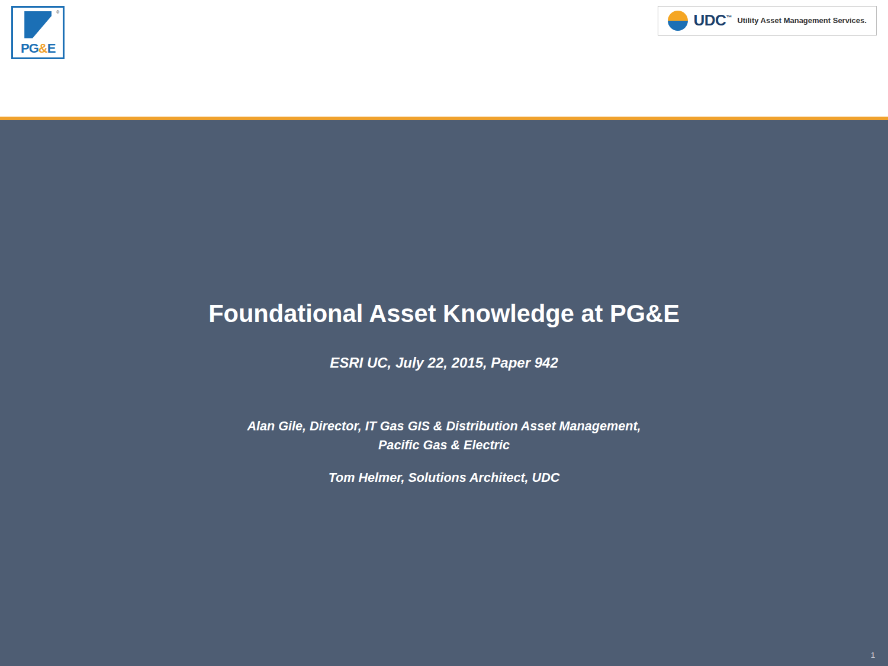® PG&E
UDC™ Utility Asset Management Services.
Foundational Asset Knowledge at PG&E
ESRI UC, July 22, 2015, Paper 942
Alan Gile, Director, IT Gas GIS & Distribution Asset Management,
Pacific Gas & Electric
Tom Helmer, Solutions Architect, UDC
1